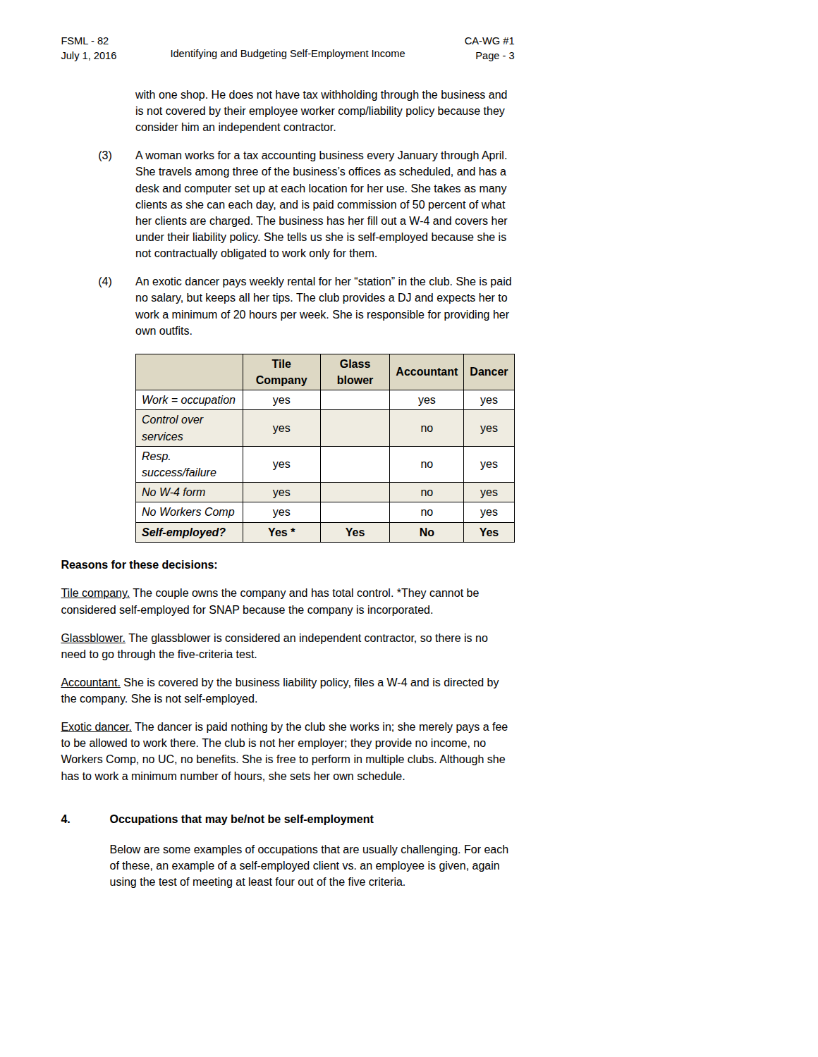FSML - 82July 1, 2016
Identifying and Budgeting Self-Employment Income
CA-WG #1Page - 3
with one shop. He does not have tax withholding through the business and is not covered by their employee worker comp/liability policy because they consider him an independent contractor.
(3)
A woman works for a tax accounting business every January through April. She travels among three of the business’s offices as scheduled, and has a desk and computer set up at each location for her use. She takes as many clients as she can each day, and is paid commission of 50 percent of what her clients are charged. The business has her fill out a W-4 and covers her under their liability policy. She tells us she is self-employed because she is not contractually obligated to work only for them.
(4)
An exotic dancer pays weekly rental for her “station” in the club. She is paid no salary, but keeps all her tips. The club provides a DJ and expects her to work a minimum of 20 hours per week. She is responsible for providing her own outfits.
| | Tile Company | Glass blower | Accountant | Dancer |
| --- | --- | --- | --- | --- |
| Work = occupation | yes | | yes | yes |
| Control over services | yes | | no | yes |
| Resp. success/failure | yes | | no | yes |
| No W-4 form | yes | | no | yes |
| No Workers Comp | yes | | no | yes |
| Self-employed? | Yes * | Yes | No | Yes |
Reasons for these decisions:
Tile company. The couple owns the company and has total control. *They cannot be considered self-employed for SNAP because the company is incorporated.
Glassblower. The glassblower is considered an independent contractor, so there is no need to go through the five-criteria test.
Accountant. She is covered by the business liability policy, files a W-4 and is directed by the company. She is not self-employed.
Exotic dancer. The dancer is paid nothing by the club she works in; she merely pays a fee to be allowed to work there. The club is not her employer; they provide no income, no Workers Comp, no UC, no benefits. She is free to perform in multiple clubs. Although she has to work a minimum number of hours, she sets her own schedule.
4.
Occupations that may be/not be self-employment
Below are some examples of occupations that are usually challenging. For each of these, an example of a self-employed client vs. an employee is given, again using the test of meeting at least four out of the five criteria.